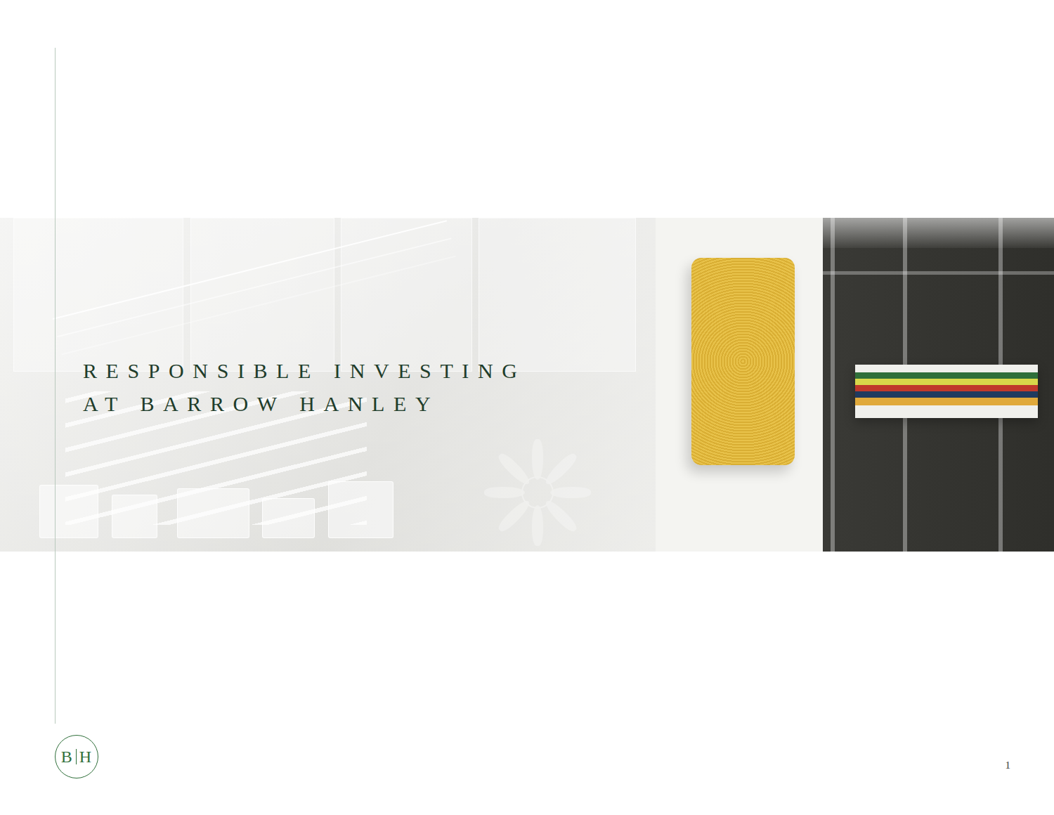Responsible Investing
at Barrow Hanley
B H
1